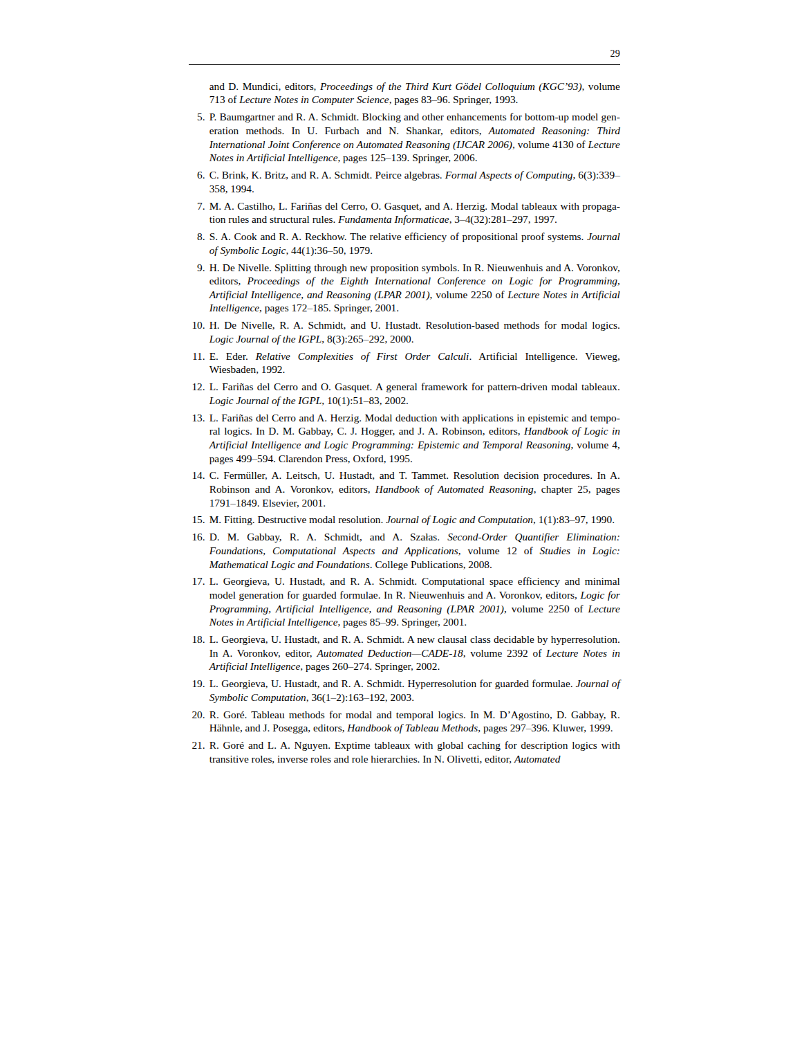29
and D. Mundici, editors, Proceedings of the Third Kurt Gödel Colloquium (KGC’93), volume 713 of Lecture Notes in Computer Science, pages 83–96. Springer, 1993.
5. P. Baumgartner and R. A. Schmidt. Blocking and other enhancements for bottom-up model generation methods. In U. Furbach and N. Shankar, editors, Automated Reasoning: Third International Joint Conference on Automated Reasoning (IJCAR 2006), volume 4130 of Lecture Notes in Artificial Intelligence, pages 125–139. Springer, 2006.
6. C. Brink, K. Britz, and R. A. Schmidt. Peirce algebras. Formal Aspects of Computing, 6(3):339–358, 1994.
7. M. A. Castilho, L. Fariñas del Cerro, O. Gasquet, and A. Herzig. Modal tableaux with propagation rules and structural rules. Fundamenta Informaticae, 3–4(32):281–297, 1997.
8. S. A. Cook and R. A. Reckhow. The relative efficiency of propositional proof systems. Journal of Symbolic Logic, 44(1):36–50, 1979.
9. H. De Nivelle. Splitting through new proposition symbols. In R. Nieuwenhuis and A. Voronkov, editors, Proceedings of the Eighth International Conference on Logic for Programming, Artificial Intelligence, and Reasoning (LPAR 2001), volume 2250 of Lecture Notes in Artificial Intelligence, pages 172–185. Springer, 2001.
10. H. De Nivelle, R. A. Schmidt, and U. Hustadt. Resolution-based methods for modal logics. Logic Journal of the IGPL, 8(3):265–292, 2000.
11. E. Eder. Relative Complexities of First Order Calculi. Artificial Intelligence. Vieweg, Wiesbaden, 1992.
12. L. Fariñas del Cerro and O. Gasquet. A general framework for pattern-driven modal tableaux. Logic Journal of the IGPL, 10(1):51–83, 2002.
13. L. Fariñas del Cerro and A. Herzig. Modal deduction with applications in epistemic and temporal logics. In D. M. Gabbay, C. J. Hogger, and J. A. Robinson, editors, Handbook of Logic in Artificial Intelligence and Logic Programming: Epistemic and Temporal Reasoning, volume 4, pages 499–594. Clarendon Press, Oxford, 1995.
14. C. Fermüller, A. Leitsch, U. Hustadt, and T. Tammet. Resolution decision procedures. In A. Robinson and A. Voronkov, editors, Handbook of Automated Reasoning, chapter 25, pages 1791–1849. Elsevier, 2001.
15. M. Fitting. Destructive modal resolution. Journal of Logic and Computation, 1(1):83–97, 1990.
16. D. M. Gabbay, R. A. Schmidt, and A. Szałas. Second-Order Quantifier Elimination: Foundations, Computational Aspects and Applications, volume 12 of Studies in Logic: Mathematical Logic and Foundations. College Publications, 2008.
17. L. Georgieva, U. Hustadt, and R. A. Schmidt. Computational space efficiency and minimal model generation for guarded formulae. In R. Nieuwenhuis and A. Voronkov, editors, Logic for Programming, Artificial Intelligence, and Reasoning (LPAR 2001), volume 2250 of Lecture Notes in Artificial Intelligence, pages 85–99. Springer, 2001.
18. L. Georgieva, U. Hustadt, and R. A. Schmidt. A new clausal class decidable by hyperresolution. In A. Voronkov, editor, Automated Deduction—CADE-18, volume 2392 of Lecture Notes in Artificial Intelligence, pages 260–274. Springer, 2002.
19. L. Georgieva, U. Hustadt, and R. A. Schmidt. Hyperresolution for guarded formulae. Journal of Symbolic Computation, 36(1–2):163–192, 2003.
20. R. Goré. Tableau methods for modal and temporal logics. In M. D’Agostino, D. Gabbay, R. Hähnle, and J. Posegga, editors, Handbook of Tableau Methods, pages 297–396. Kluwer, 1999.
21. R. Goré and L. A. Nguyen. Exptime tableaux with global caching for description logics with transitive roles, inverse roles and role hierarchies. In N. Olivetti, editor, Automated